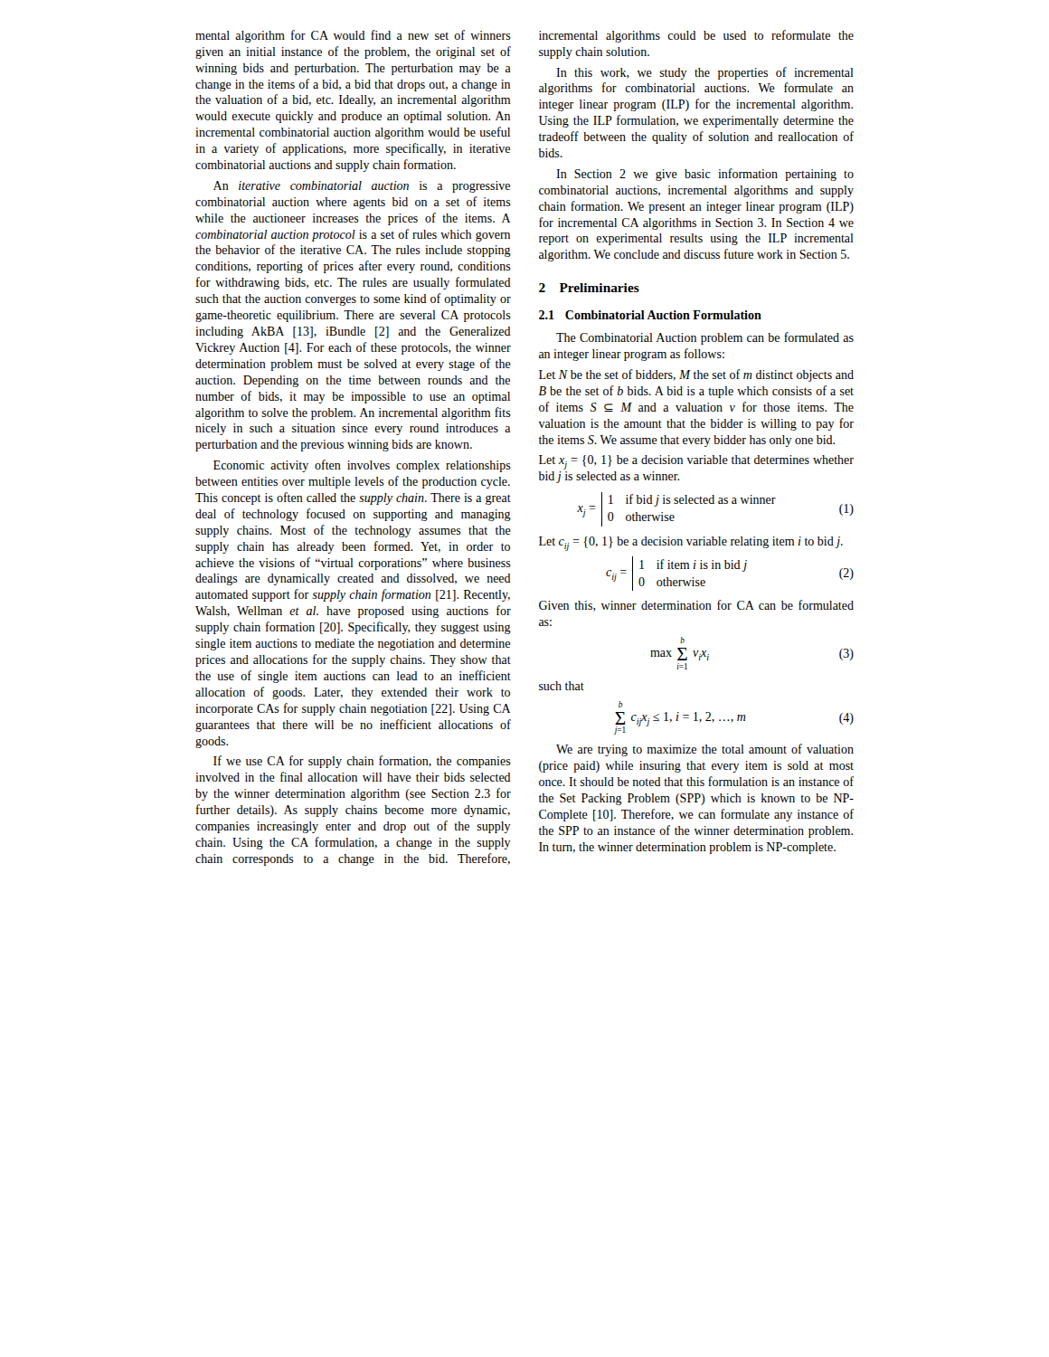mental algorithm for CA would find a new set of winners given an initial instance of the problem, the original set of winning bids and perturbation. The perturbation may be a change in the items of a bid, a bid that drops out, a change in the valuation of a bid, etc. Ideally, an incremental algorithm would execute quickly and produce an optimal solution. An incremental combinatorial auction algorithm would be useful in a variety of applications, more specifically, in iterative combinatorial auctions and supply chain formation.
An iterative combinatorial auction is a progressive combinatorial auction where agents bid on a set of items while the auctioneer increases the prices of the items. A combinatorial auction protocol is a set of rules which govern the behavior of the iterative CA. The rules include stopping conditions, reporting of prices after every round, conditions for withdrawing bids, etc. The rules are usually formulated such that the auction converges to some kind of optimality or game-theoretic equilibrium. There are several CA protocols including AkBA [13], iBundle [2] and the Generalized Vickrey Auction [4]. For each of these protocols, the winner determination problem must be solved at every stage of the auction. Depending on the time between rounds and the number of bids, it may be impossible to use an optimal algorithm to solve the problem. An incremental algorithm fits nicely in such a situation since every round introduces a perturbation and the previous winning bids are known.
Economic activity often involves complex relationships between entities over multiple levels of the production cycle. This concept is often called the supply chain. There is a great deal of technology focused on supporting and managing supply chains. Most of the technology assumes that the supply chain has already been formed. Yet, in order to achieve the visions of “virtual corporations” where business dealings are dynamically created and dissolved, we need automated support for supply chain formation [21]. Recently, Walsh, Wellman et al. have proposed using auctions for supply chain formation [20]. Specifically, they suggest using single item auctions to mediate the negotiation and determine prices and allocations for the supply chains. They show that the use of single item auctions can lead to an inefficient allocation of goods. Later, they extended their work to incorporate CAs for supply chain negotiation [22]. Using CA guarantees that there will be no inefficient allocations of goods.
If we use CA for supply chain formation, the companies involved in the final allocation will have their bids selected by the winner determination algorithm (see Section 2.3 for further details). As supply chains become more dynamic, companies increasingly enter and drop out of the supply chain. Using the CA formulation, a change in the supply chain corresponds to a change in the bid. Therefore, incremental algorithms could be used to reformulate the supply chain solution.
In this work, we study the properties of incremental algorithms for combinatorial auctions. We formulate an integer linear program (ILP) for the incremental algorithm. Using the ILP formulation, we experimentally determine the tradeoff between the quality of solution and reallocation of bids.
In Section 2 we give basic information pertaining to combinatorial auctions, incremental algorithms and supply chain formation. We present an integer linear program (ILP) for incremental CA algorithms in Section 3. In Section 4 we report on experimental results using the ILP incremental algorithm. We conclude and discuss future work in Section 5.
2 Preliminaries
2.1 Combinatorial Auction Formulation
The Combinatorial Auction problem can be formulated as an integer linear program as follows:
Let N be the set of bidders, M the set of m distinct objects and B be the set of b bids. A bid is a tuple which consists of a set of items S ⊆ M and a valuation v for those items. The valuation is the amount that the bidder is willing to pay for the items S. We assume that every bidder has only one bid.
Let xj = {0, 1} be a decision variable that determines whether bid j is selected as a winner.
xj = 1 if bid j is selected as a winner 0 otherwise
(1)
Let cij = {0, 1} be a decision variable relating item i to bid j.
cij = 1 if item i is in bid j 0 otherwise
(2)
Given this, winner determination for CA can be formulated as:
max bΣi=1 vixi
(3)
such that
bΣj=1 cijxj ≤ 1, i = 1, 2, …, m
(4)
We are trying to maximize the total amount of valuation (price paid) while insuring that every item is sold at most once. It should be noted that this formulation is an instance of the Set Packing Problem (SPP) which is known to be NP-Complete [10]. Therefore, we can formulate any instance of the SPP to an instance of the winner determination problem. In turn, the winner determination problem is NP-complete.